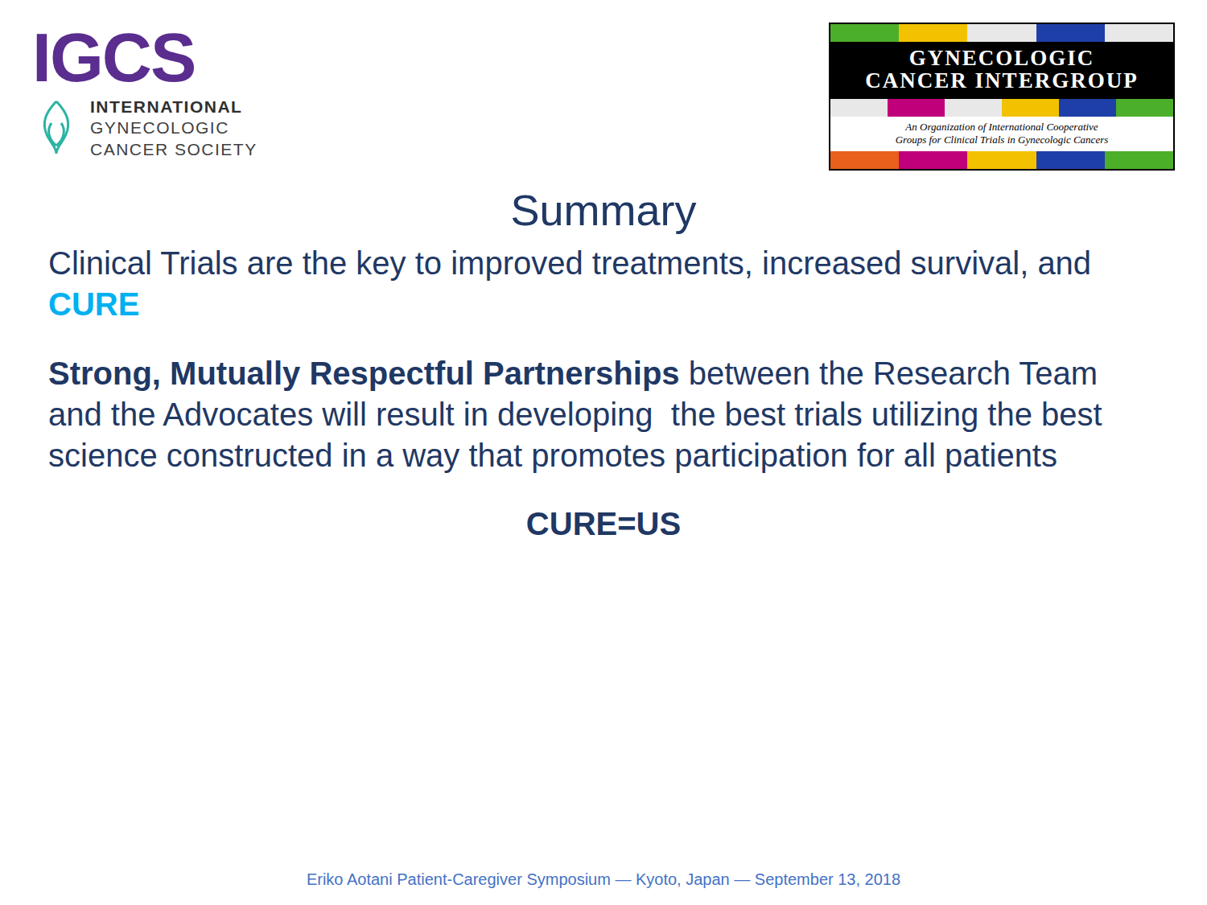IGCS
INTERNATIONAL
GYNECOLOGIC
CANCER SOCIETY
GYNECOLOGIC CANCER INTERGROUP
An Organization of International Cooperative
Groups for Clinical Trials in Gynecologic Cancers
Summary
Clinical Trials are the key to improved treatments, increased survival, and CURE
Strong, Mutually Respectful Partnerships between the Research Team and the Advocates will result in developing the best trials utilizing the best science constructed in a way that promotes participation for all patients
CURE=US
Eriko Aotani Patient-Caregiver Symposium — Kyoto, Japan — September 13, 2018